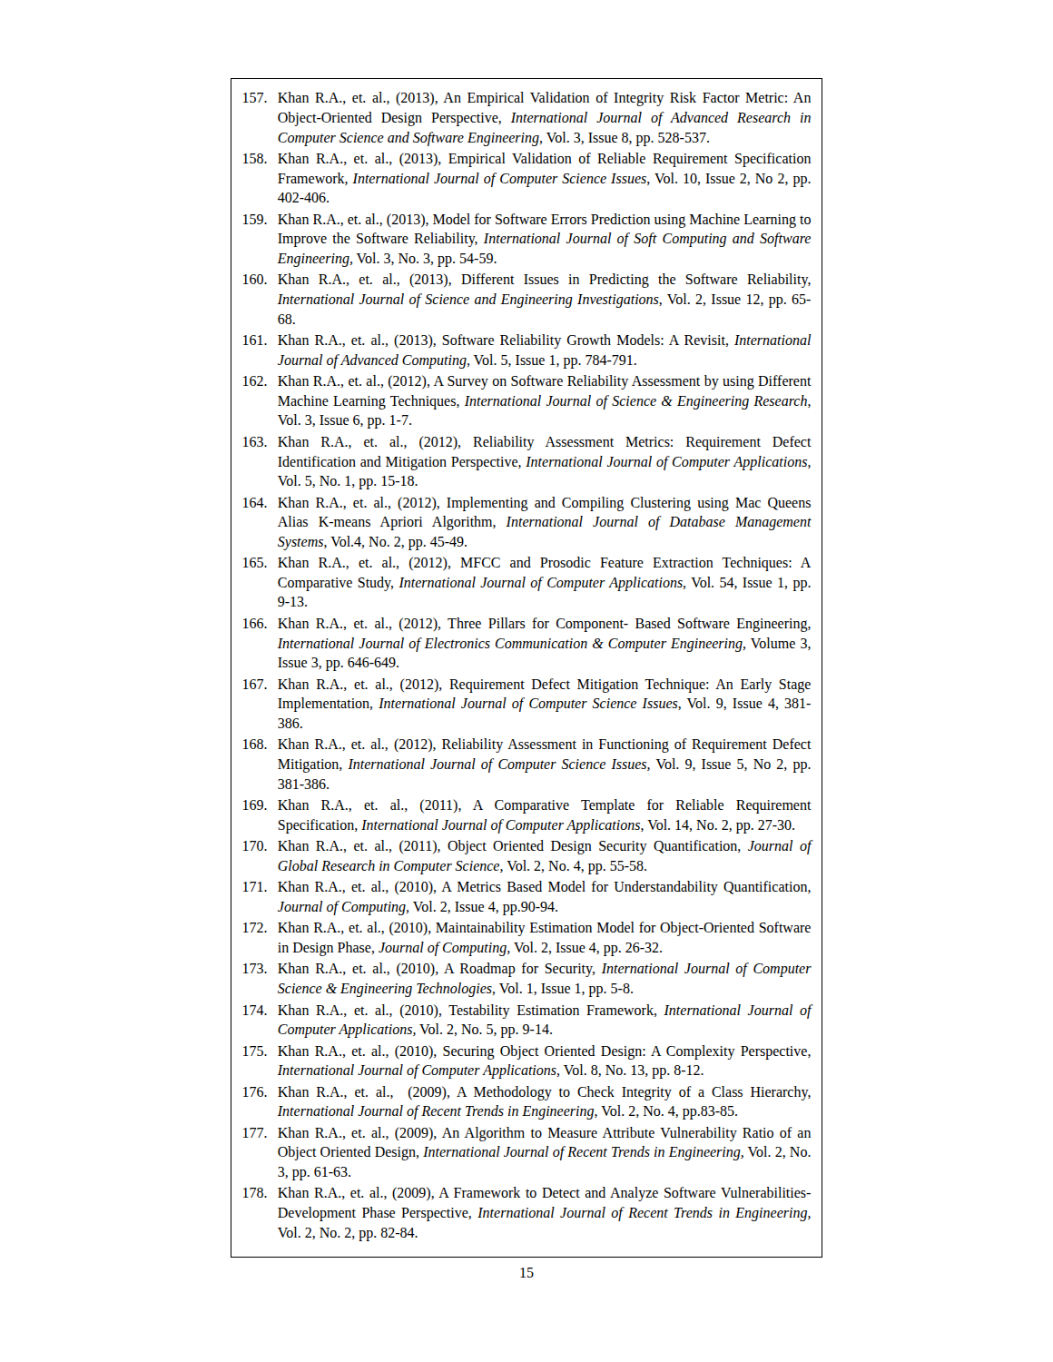Khan R.A., et. al., (2013), An Empirical Validation of Integrity Risk Factor Metric: An Object-Oriented Design Perspective, International Journal of Advanced Research in Computer Science and Software Engineering, Vol. 3, Issue 8, pp. 528-537.
Khan R.A., et. al., (2013), Empirical Validation of Reliable Requirement Specification Framework, International Journal of Computer Science Issues, Vol. 10, Issue 2, No 2, pp. 402-406.
Khan R.A., et. al., (2013), Model for Software Errors Prediction using Machine Learning to Improve the Software Reliability, International Journal of Soft Computing and Software Engineering, Vol. 3, No. 3, pp. 54-59.
Khan R.A., et. al., (2013), Different Issues in Predicting the Software Reliability, International Journal of Science and Engineering Investigations, Vol. 2, Issue 12, pp. 65-68.
Khan R.A., et. al., (2013), Software Reliability Growth Models: A Revisit, International Journal of Advanced Computing, Vol. 5, Issue 1, pp. 784-791.
Khan R.A., et. al., (2012), A Survey on Software Reliability Assessment by using Different Machine Learning Techniques, International Journal of Science & Engineering Research, Vol. 3, Issue 6, pp. 1-7.
Khan R.A., et. al., (2012), Reliability Assessment Metrics: Requirement Defect Identification and Mitigation Perspective, International Journal of Computer Applications, Vol. 5, No. 1, pp. 15-18.
Khan R.A., et. al., (2012), Implementing and Compiling Clustering using Mac Queens Alias K-means Apriori Algorithm, International Journal of Database Management Systems, Vol.4, No. 2, pp. 45-49.
Khan R.A., et. al., (2012), MFCC and Prosodic Feature Extraction Techniques: A Comparative Study, International Journal of Computer Applications, Vol. 54, Issue 1, pp. 9-13.
Khan R.A., et. al., (2012), Three Pillars for Component- Based Software Engineering, International Journal of Electronics Communication & Computer Engineering, Volume 3, Issue 3, pp. 646-649.
Khan R.A., et. al., (2012), Requirement Defect Mitigation Technique: An Early Stage Implementation, International Journal of Computer Science Issues, Vol. 9, Issue 4, 381-386.
Khan R.A., et. al., (2012), Reliability Assessment in Functioning of Requirement Defect Mitigation, International Journal of Computer Science Issues, Vol. 9, Issue 5, No 2, pp. 381-386.
Khan R.A., et. al., (2011), A Comparative Template for Reliable Requirement Specification, International Journal of Computer Applications, Vol. 14, No. 2, pp. 27-30.
Khan R.A., et. al., (2011), Object Oriented Design Security Quantification, Journal of Global Research in Computer Science, Vol. 2, No. 4, pp. 55-58.
Khan R.A., et. al., (2010), A Metrics Based Model for Understandability Quantification, Journal of Computing, Vol. 2, Issue 4, pp.90-94.
Khan R.A., et. al., (2010), Maintainability Estimation Model for Object-Oriented Software in Design Phase, Journal of Computing, Vol. 2, Issue 4, pp. 26-32.
Khan R.A., et. al., (2010), A Roadmap for Security, International Journal of Computer Science & Engineering Technologies, Vol. 1, Issue 1, pp. 5-8.
Khan R.A., et. al., (2010), Testability Estimation Framework, International Journal of Computer Applications, Vol. 2, No. 5, pp. 9-14.
Khan R.A., et. al., (2010), Securing Object Oriented Design: A Complexity Perspective, International Journal of Computer Applications, Vol. 8, No. 13, pp. 8-12.
Khan R.A., et. al., (2009), A Methodology to Check Integrity of a Class Hierarchy, International Journal of Recent Trends in Engineering, Vol. 2, No. 4, pp.83-85.
Khan R.A., et. al., (2009), An Algorithm to Measure Attribute Vulnerability Ratio of an Object Oriented Design, International Journal of Recent Trends in Engineering, Vol. 2, No. 3, pp. 61-63.
Khan R.A., et. al., (2009), A Framework to Detect and Analyze Software Vulnerabilities-Development Phase Perspective, International Journal of Recent Trends in Engineering, Vol. 2, No. 2, pp. 82-84.
15